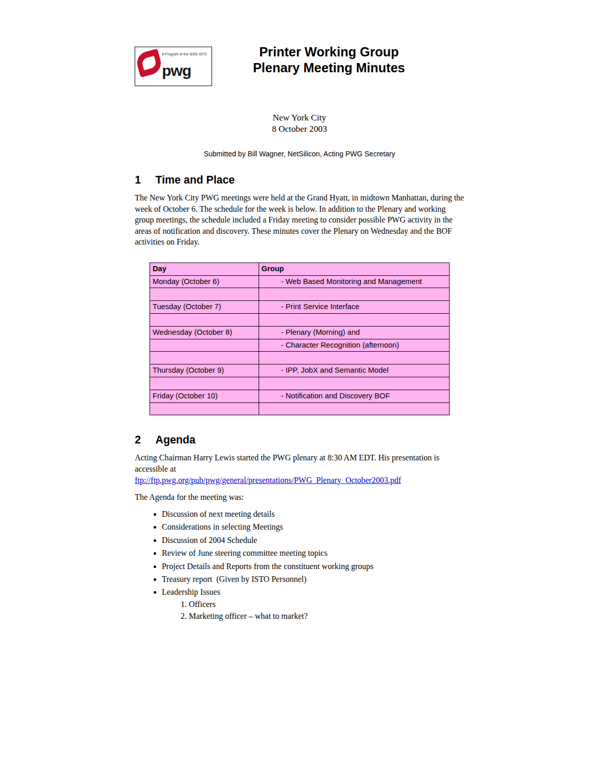A Program of the IEEE-ISTO
pwg
Printer Working Group
Plenary Meeting Minutes
New York City
8 October 2003
Submitted by Bill Wagner, NetSilicon, Acting PWG Secretary
1 Time and Place
The New York City PWG meetings were held at the Grand Hyatt, in midtown Manhattan, during the week of October 6. The schedule for the week is below. In addition to the Plenary and working group meetings, the schedule included a Friday meeting to consider possible PWG activity in the areas of notification and discovery. These minutes cover the Plenary on Wednesday and the BOF activities on Friday.
| Day | Group |
| --- | --- |
| Monday (October 6) | - Web Based Monitoring and Management |
| Tuesday (October 7) | - Print Service Interface |
| Wednesday (October 8) | - Plenary (Morning) and |
| | - Character Recognition (afternoon) |
| Thursday (October 9) | - IPP, JobX and Semantic Model |
| Friday (October 10) | - Notification and Discovery BOF |
2 Agenda
Acting Chairman Harry Lewis started the PWG plenary at 8:30 AM EDT. His presentation is accessible at
ftp://ftp.pwg.org/pub/pwg/general/presentations/PWG_Plenary_October2003.pdf
The Agenda for the meeting was:
Discussion of next meeting details
Considerations in selecting Meetings
Discussion of 2004 Schedule
Review of June steering committee meeting topics
Project Details and Reports from the constituent working groups
Treasury report (Given by ISTO Personnel)
Leadership Issues
Officers
Marketing officer – what to market?